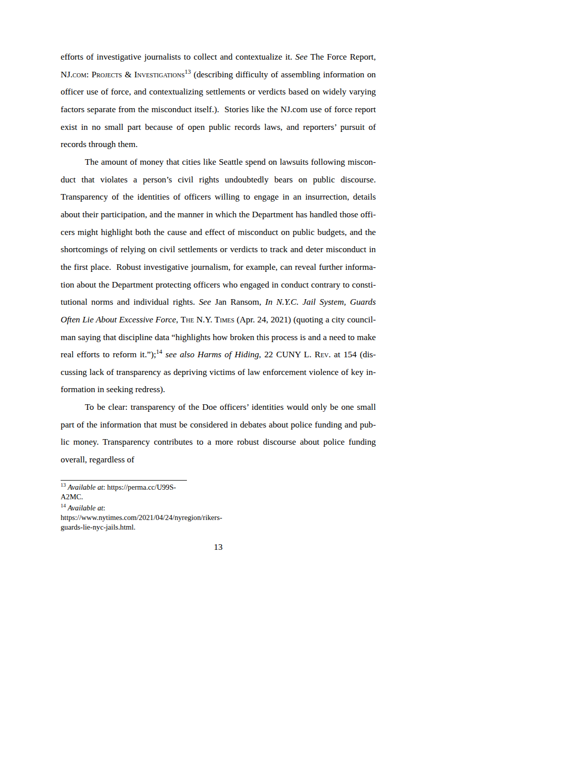efforts of investigative journalists to collect and contextualize it. See The Force Report, NJ.com: Projects & Investigations13 (describing difficulty of assembling information on officer use of force, and contextualizing settlements or verdicts based on widely varying factors separate from the misconduct itself.). Stories like the NJ.com use of force report exist in no small part because of open public records laws, and reporters’ pursuit of records through them.
The amount of money that cities like Seattle spend on lawsuits following misconduct that violates a person’s civil rights undoubtedly bears on public discourse. Transparency of the identities of officers willing to engage in an insurrection, details about their participation, and the manner in which the Department has handled those officers might highlight both the cause and effect of misconduct on public budgets, and the shortcomings of relying on civil settlements or verdicts to track and deter misconduct in the first place. Robust investigative journalism, for example, can reveal further information about the Department protecting officers who engaged in conduct contrary to constitutional norms and individual rights. See Jan Ransom, In N.Y.C. Jail System, Guards Often Lie About Excessive Force, The N.Y. Times (Apr. 24, 2021) (quoting a city councilman saying that discipline data “highlights how broken this process is and a need to make real efforts to reform it.”);14 see also Harms of Hiding, 22 CUNY L. Rev. at 154 (discussing lack of transparency as depriving victims of law enforcement violence of key information in seeking redress).
To be clear: transparency of the Doe officers’ identities would only be one small part of the information that must be considered in debates about police funding and public money. Transparency contributes to a more robust discourse about police funding overall, regardless of
13 Available at: https://perma.cc/U99S-A2MC.
14 Available at: https://www.nytimes.com/2021/04/24/nyregion/rikers-guards-lie-nyc-jails.html.
13